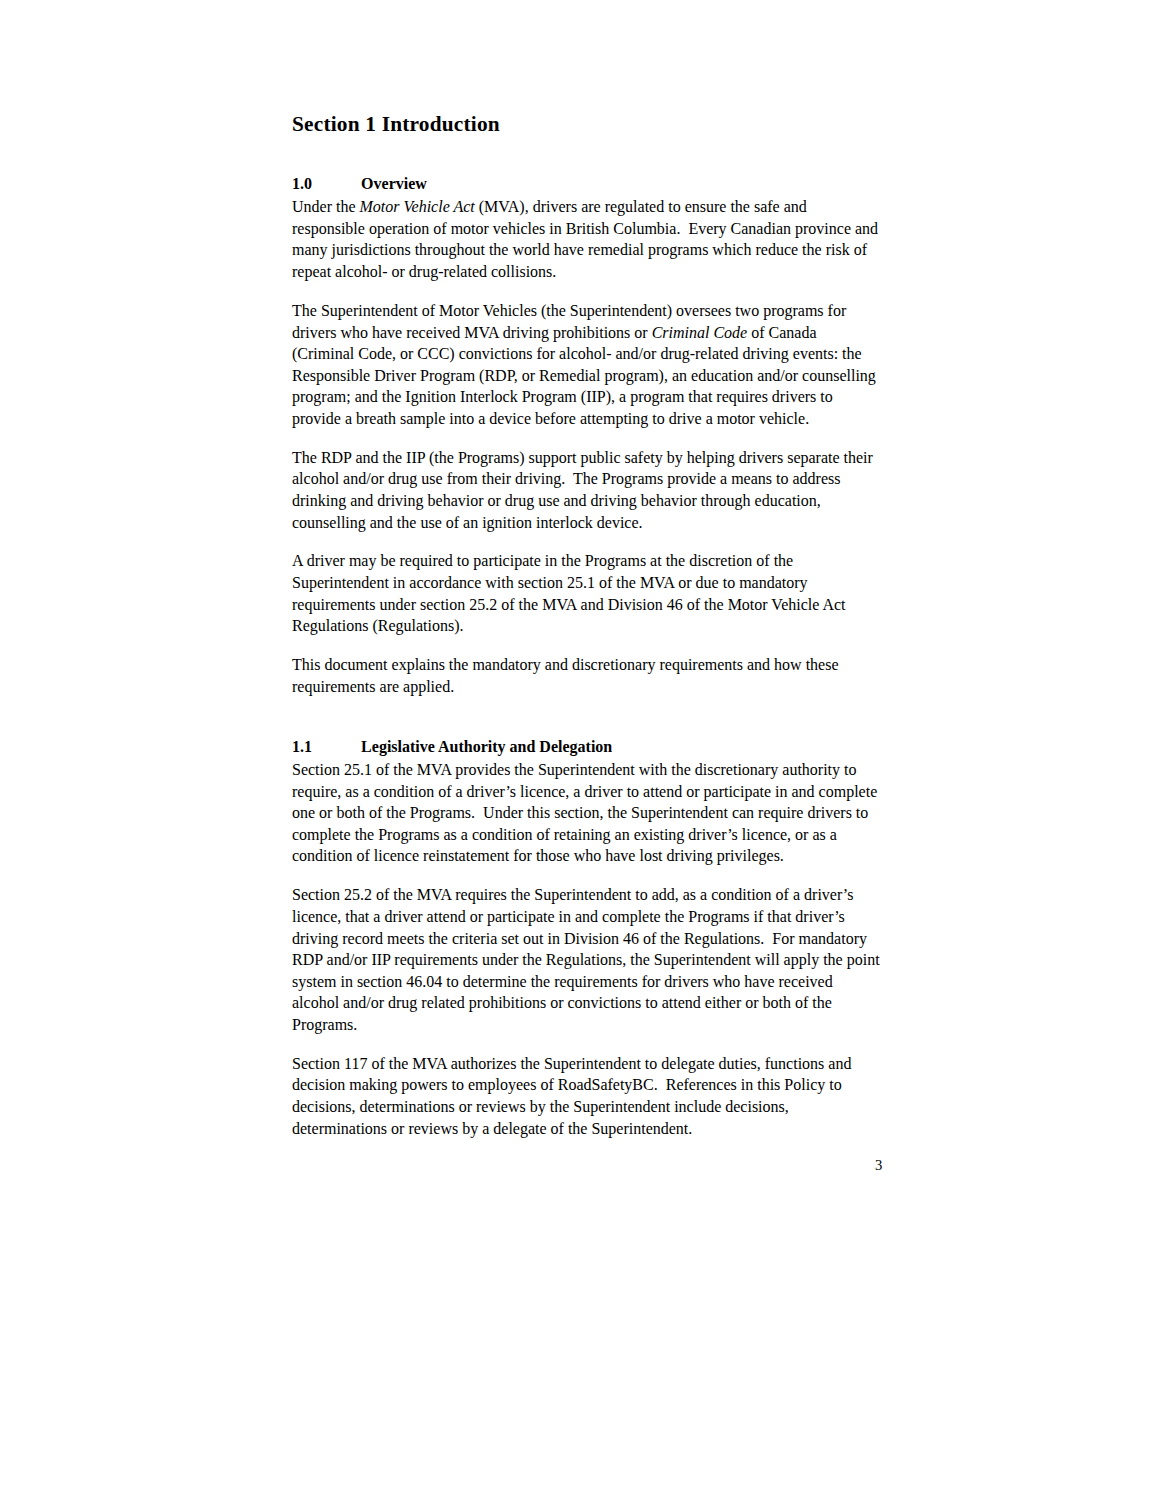Section 1 Introduction
1.0 Overview
Under the Motor Vehicle Act (MVA), drivers are regulated to ensure the safe and responsible operation of motor vehicles in British Columbia. Every Canadian province and many jurisdictions throughout the world have remedial programs which reduce the risk of repeat alcohol- or drug-related collisions.
The Superintendent of Motor Vehicles (the Superintendent) oversees two programs for drivers who have received MVA driving prohibitions or Criminal Code of Canada (Criminal Code, or CCC) convictions for alcohol- and/or drug-related driving events: the Responsible Driver Program (RDP, or Remedial program), an education and/or counselling program; and the Ignition Interlock Program (IIP), a program that requires drivers to provide a breath sample into a device before attempting to drive a motor vehicle.
The RDP and the IIP (the Programs) support public safety by helping drivers separate their alcohol and/or drug use from their driving. The Programs provide a means to address drinking and driving behavior or drug use and driving behavior through education, counselling and the use of an ignition interlock device.
A driver may be required to participate in the Programs at the discretion of the Superintendent in accordance with section 25.1 of the MVA or due to mandatory requirements under section 25.2 of the MVA and Division 46 of the Motor Vehicle Act Regulations (Regulations).
This document explains the mandatory and discretionary requirements and how these requirements are applied.
1.1 Legislative Authority and Delegation
Section 25.1 of the MVA provides the Superintendent with the discretionary authority to require, as a condition of a driver’s licence, a driver to attend or participate in and complete one or both of the Programs. Under this section, the Superintendent can require drivers to complete the Programs as a condition of retaining an existing driver’s licence, or as a condition of licence reinstatement for those who have lost driving privileges.
Section 25.2 of the MVA requires the Superintendent to add, as a condition of a driver’s licence, that a driver attend or participate in and complete the Programs if that driver’s driving record meets the criteria set out in Division 46 of the Regulations. For mandatory RDP and/or IIP requirements under the Regulations, the Superintendent will apply the point system in section 46.04 to determine the requirements for drivers who have received alcohol and/or drug related prohibitions or convictions to attend either or both of the Programs.
Section 117 of the MVA authorizes the Superintendent to delegate duties, functions and decision making powers to employees of RoadSafetyBC. References in this Policy to decisions, determinations or reviews by the Superintendent include decisions, determinations or reviews by a delegate of the Superintendent.
3